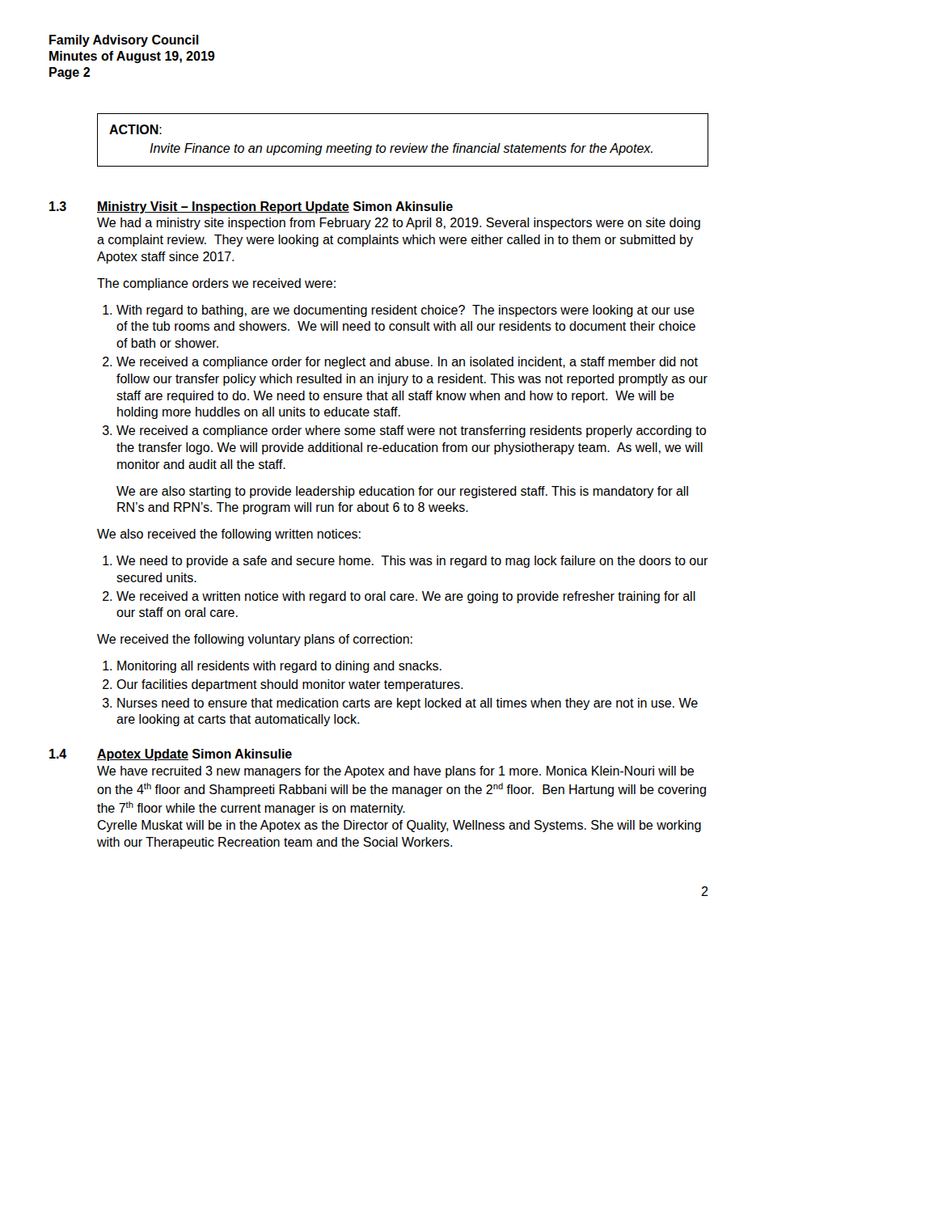Family Advisory Council
Minutes of August 19, 2019
Page 2
ACTION: Invite Finance to an upcoming meeting to review the financial statements for the Apotex.
1.3 Ministry Visit – Inspection Report Update Simon Akinsulie
We had a ministry site inspection from February 22 to April 8, 2019. Several inspectors were on site doing a complaint review. They were looking at complaints which were either called in to them or submitted by Apotex staff since 2017.
The compliance orders we received were:
With regard to bathing, are we documenting resident choice? The inspectors were looking at our use of the tub rooms and showers. We will need to consult with all our residents to document their choice of bath or shower.
We received a compliance order for neglect and abuse. In an isolated incident, a staff member did not follow our transfer policy which resulted in an injury to a resident. This was not reported promptly as our staff are required to do. We need to ensure that all staff know when and how to report. We will be holding more huddles on all units to educate staff.
We received a compliance order where some staff were not transferring residents properly according to the transfer logo. We will provide additional re-education from our physiotherapy team. As well, we will monitor and audit all the staff.
We are also starting to provide leadership education for our registered staff. This is mandatory for all RN’s and RPN’s. The program will run for about 6 to 8 weeks.
We also received the following written notices:
We need to provide a safe and secure home. This was in regard to mag lock failure on the doors to our secured units.
We received a written notice with regard to oral care. We are going to provide refresher training for all our staff on oral care.
We received the following voluntary plans of correction:
Monitoring all residents with regard to dining and snacks.
Our facilities department should monitor water temperatures.
Nurses need to ensure that medication carts are kept locked at all times when they are not in use. We are looking at carts that automatically lock.
1.4 Apotex Update Simon Akinsulie
We have recruited 3 new managers for the Apotex and have plans for 1 more. Monica Klein-Nouri will be on the 4th floor and Shampreeti Rabbani will be the manager on the 2nd floor. Ben Hartung will be covering the 7th floor while the current manager is on maternity.
Cyrelle Muskat will be in the Apotex as the Director of Quality, Wellness and Systems. She will be working with our Therapeutic Recreation team and the Social Workers.
2